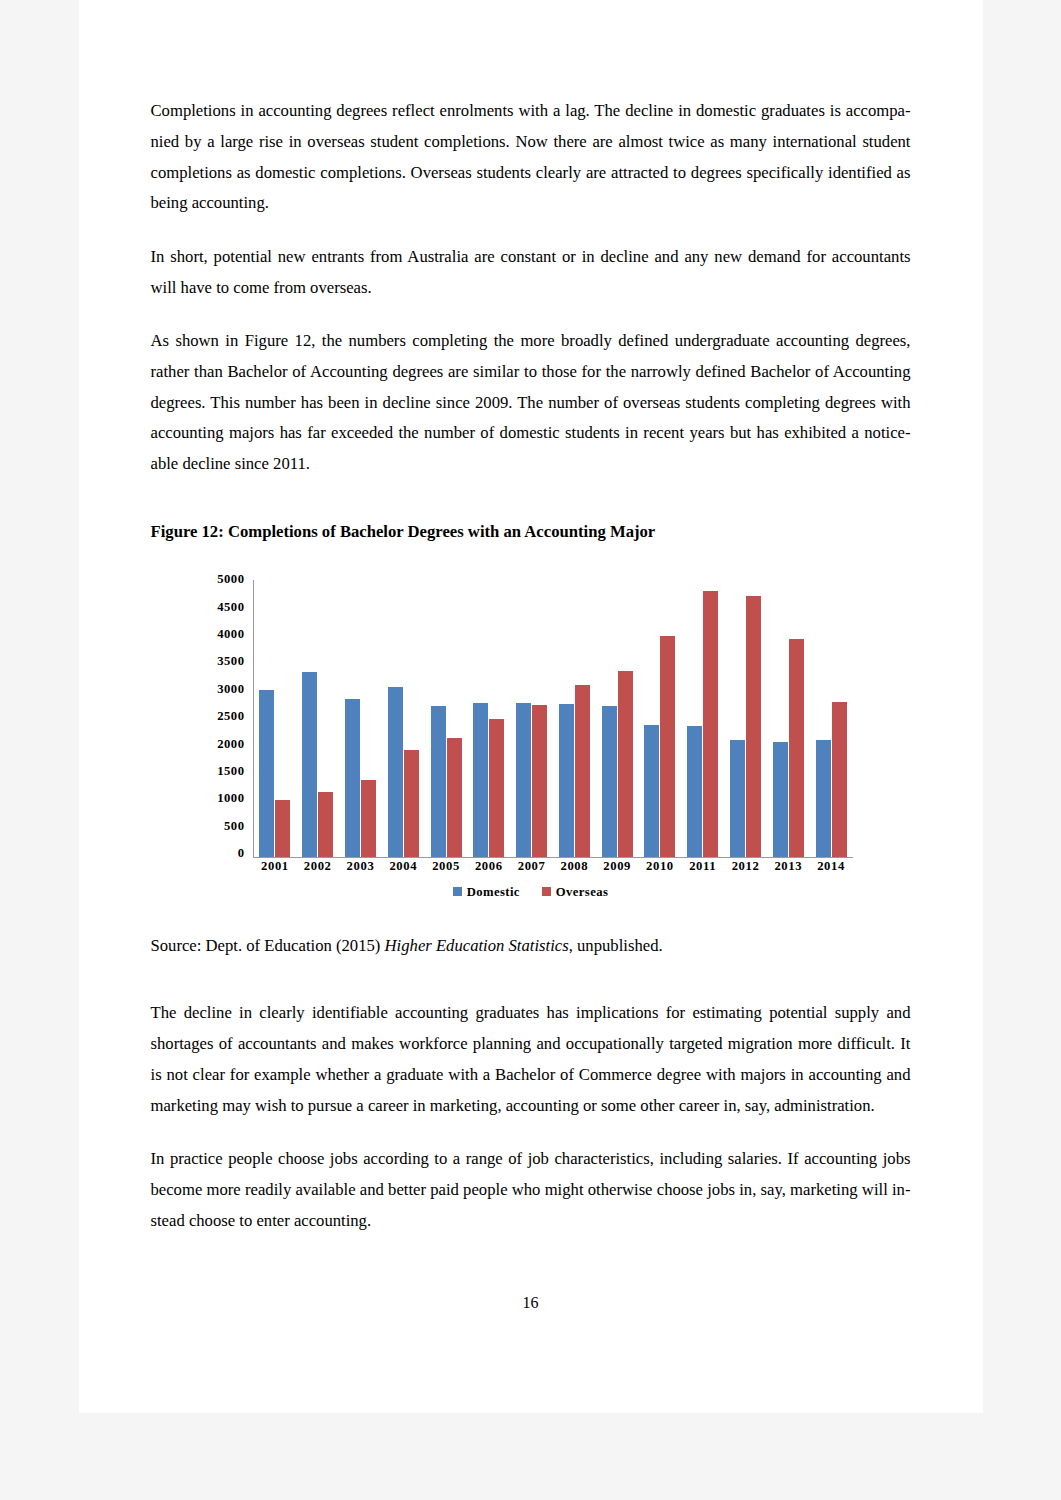Completions in accounting degrees reflect enrolments with a lag. The decline in domestic graduates is accompanied by a large rise in overseas student completions. Now there are almost twice as many international student completions as domestic completions. Overseas students clearly are attracted to degrees specifically identified as being accounting.
In short, potential new entrants from Australia are constant or in decline and any new demand for accountants will have to come from overseas.
As shown in Figure 12, the numbers completing the more broadly defined undergraduate accounting degrees, rather than Bachelor of Accounting degrees are similar to those for the narrowly defined Bachelor of Accounting degrees. This number has been in decline since 2009. The number of overseas students completing degrees with accounting majors has far exceeded the number of domestic students in recent years but has exhibited a noticeable decline since 2011.
Figure 12: Completions of Bachelor Degrees with an Accounting Major
5000
4500
4000
3500
3000
2500
2000
1500
1000
500
0
20012002200320042005200620072008200920102011201220132014
Domestic Overseas
Source: Dept. of Education (2015) Higher Education Statistics, unpublished.
The decline in clearly identifiable accounting graduates has implications for estimating potential supply and shortages of accountants and makes workforce planning and occupationally targeted migration more difficult. It is not clear for example whether a graduate with a Bachelor of Commerce degree with majors in accounting and marketing may wish to pursue a career in marketing, accounting or some other career in, say, administration.
In practice people choose jobs according to a range of job characteristics, including salaries. If accounting jobs become more readily available and better paid people who might otherwise choose jobs in, say, marketing will instead choose to enter accounting.
16